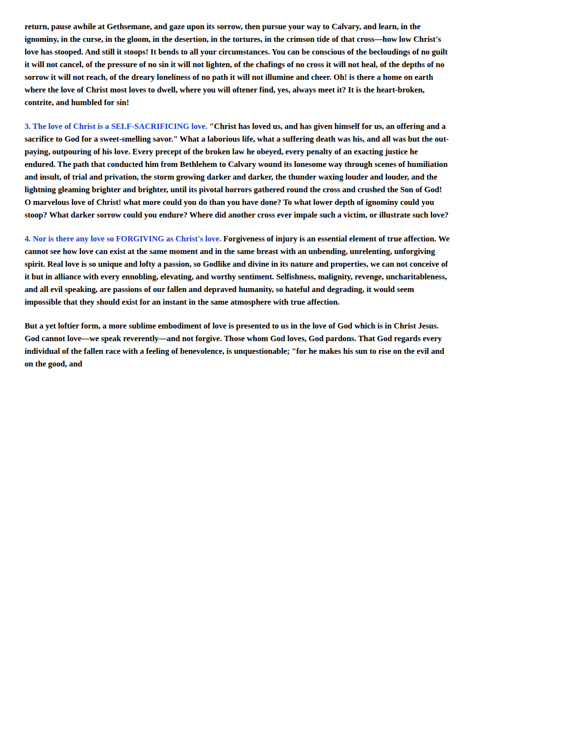return, pause awhile at Gethsemane, and gaze upon its sorrow, then pursue your way to Calvary, and learn, in the ignominy, in the curse, in the gloom, in the desertion, in the tortures, in the crimson tide of that cross—how low Christ's love has stooped. And still it stoops! It bends to all your circumstances. You can be conscious of the becloudings of no guilt it will not cancel, of the pressure of no sin it will not lighten, of the chafings of no cross it will not heal, of the depths of no sorrow it will not reach, of the dreary loneliness of no path it will not illumine and cheer. Oh! is there a home on earth where the love of Christ most loves to dwell, where you will oftener find, yes, always meet it? It is the heart-broken, contrite, and humbled for sin!
3. The love of Christ is a SELF-SACRIFICING love. "Christ has loved us, and has given himself for us, an offering and a sacrifice to God for a sweet-smelling savor." What a laborious life, what a suffering death was his, and all was but the out-paying, outpouring of his love. Every precept of the broken law he obeyed, every penalty of an exacting justice he endured. The path that conducted him from Bethlehem to Calvary wound its lonesome way through scenes of humiliation and insult, of trial and privation, the storm growing darker and darker, the thunder waxing louder and louder, and the lightning gleaming brighter and brighter, until its pivotal horrors gathered round the cross and crushed the Son of God! O marvelous love of Christ! what more could you do than you have done? To what lower depth of ignominy could you stoop? What darker sorrow could you endure? Where did another cross ever impale such a victim, or illustrate such love?
4. Nor is there any love so FORGIVING as Christ's love. Forgiveness of injury is an essential element of true affection. We cannot see how love can exist at the same moment and in the same breast with an unbending, unrelenting, unforgiving spirit. Real love is so unique and lofty a passion, so Godlike and divine in its nature and properties, we can not conceive of it but in alliance with every ennobling, elevating, and worthy sentiment. Selfishness, malignity, revenge, uncharitableness, and all evil speaking, are passions of our fallen and depraved humanity, so hateful and degrading, it would seem impossible that they should exist for an instant in the same atmosphere with true affection.
But a yet loftier form, a more sublime embodiment of love is presented to us in the love of God which is in Christ Jesus. God cannot love—we speak reverently—and not forgive. Those whom God loves, God pardons. That God regards every individual of the fallen race with a feeling of benevolence, is unquestionable; "for he makes his sun to rise on the evil and on the good, and